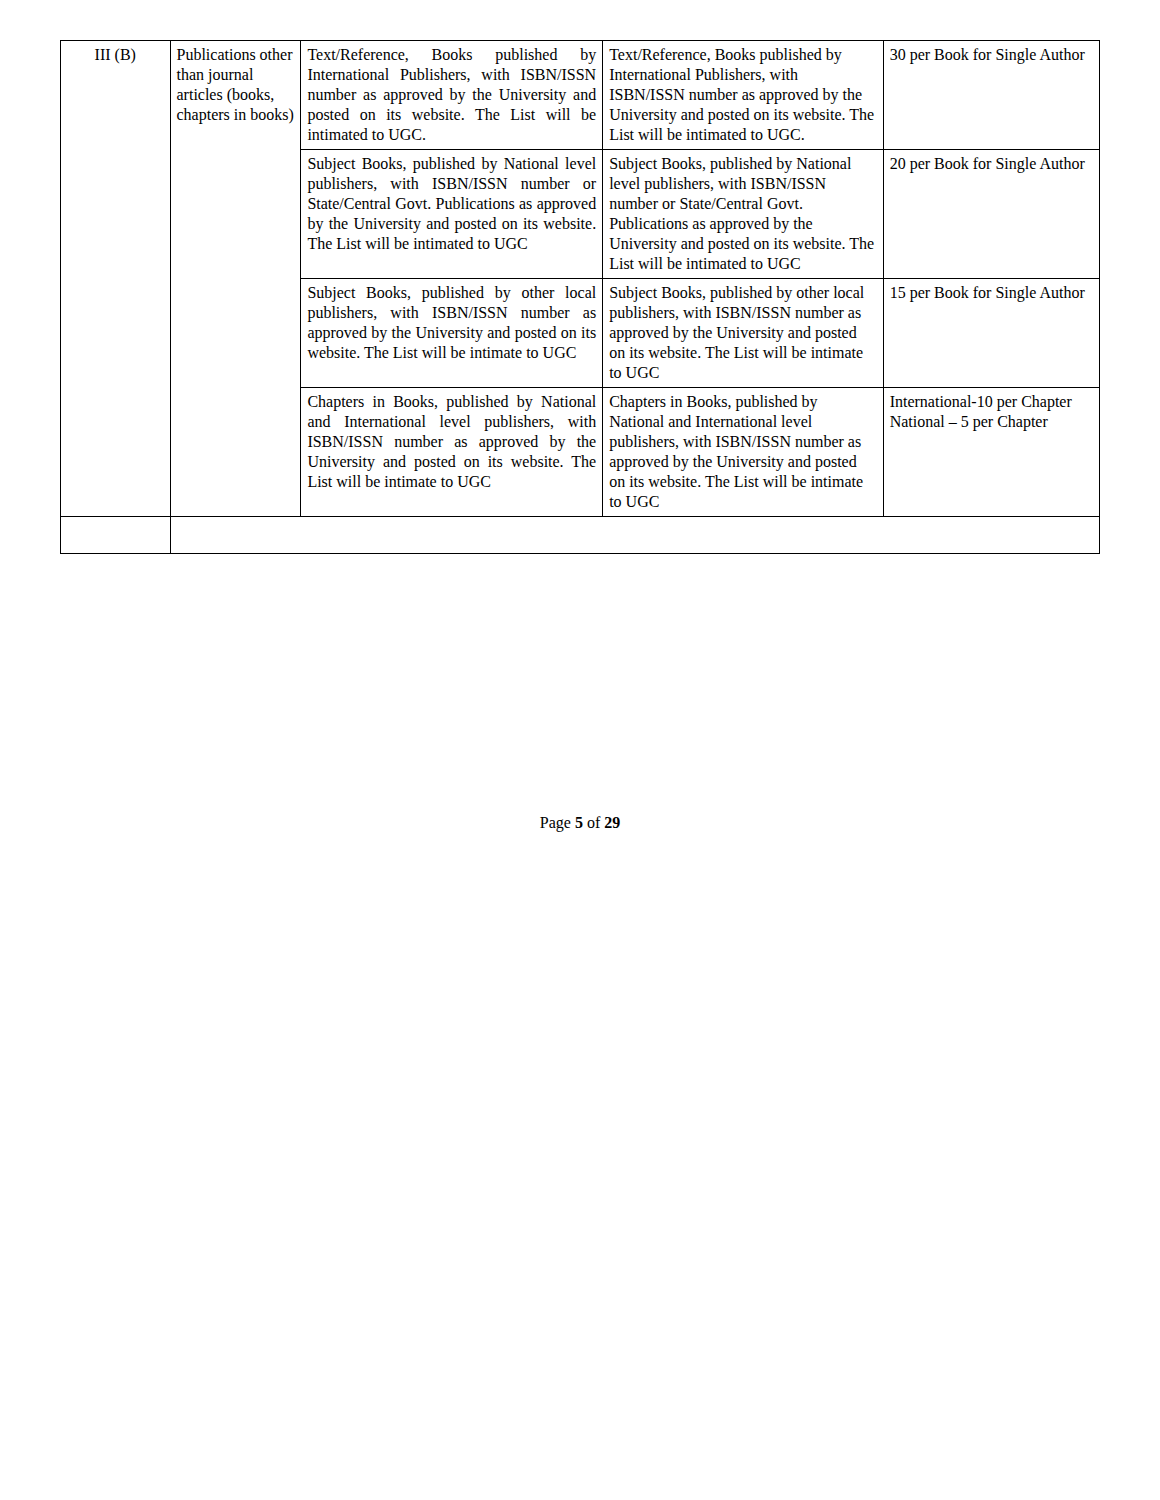| III (B) | Publications other than journal articles (books, chapters in books) | Text/Reference, Books published by International Publishers, with ISBN/ISSN number as approved by the University and posted on its website. The List will be intimated to UGC. | Text/Reference, Books published by International Publishers, with ISBN/ISSN number as approved by the University and posted on its website. The List will be intimated to UGC. | 30 per Book for Single Author |
| Subject Books, published by National level publishers, with ISBN/ISSN number or State/Central Govt. Publications as approved by the University and posted on its website. The List will be intimated to UGC | Subject Books, published by National level publishers, with ISBN/ISSN number or State/Central Govt. Publications as approved by the University and posted on its website. The List will be intimated to UGC | 20 per Book for Single Author |
| Subject Books, published by other local publishers, with ISBN/ISSN number as approved by the University and posted on its website. The List will be intimate to UGC | Subject Books, published by other local publishers, with ISBN/ISSN number as approved by the University and posted on its website. The List will be intimate to UGC | 15 per Book for Single Author |
| Chapters in Books, published by National and International level publishers, with ISBN/ISSN number as approved by the University and posted on its website. The List will be intimate to UGC | Chapters in Books, published by National and International level publishers, with ISBN/ISSN number as approved by the University and posted on its website. The List will be intimate to UGC | International-10 per Chapter National – 5 per Chapter |
Page 5 of 29